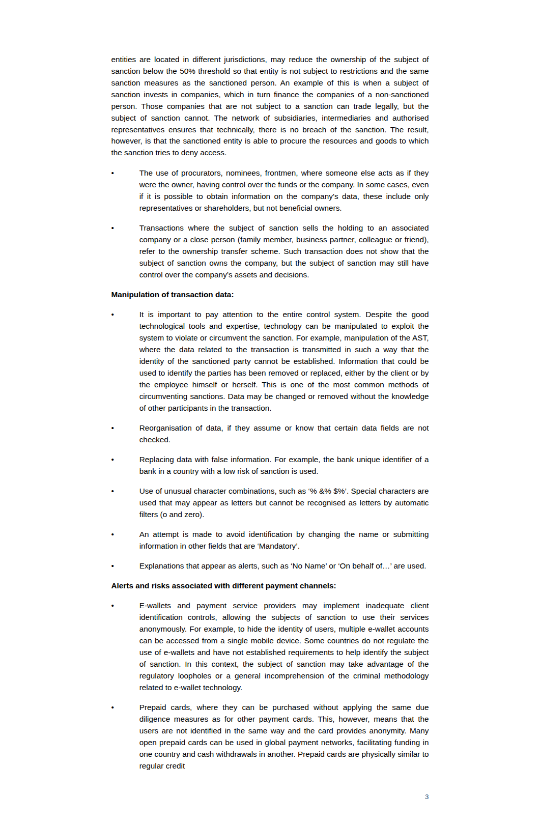entities are located in different jurisdictions, may reduce the ownership of the subject of sanction below the 50% threshold so that entity is not subject to restrictions and the same sanction measures as the sanctioned person. An example of this is when a subject of sanction invests in companies, which in turn finance the companies of a non-sanctioned person. Those companies that are not subject to a sanction can trade legally, but the subject of sanction cannot. The network of subsidiaries, intermediaries and authorised representatives ensures that technically, there is no breach of the sanction. The result, however, is that the sanctioned entity is able to procure the resources and goods to which the sanction tries to deny access.
The use of procurators, nominees, frontmen, where someone else acts as if they were the owner, having control over the funds or the company. In some cases, even if it is possible to obtain information on the company’s data, these include only representatives or shareholders, but not beneficial owners.
Transactions where the subject of sanction sells the holding to an associated company or a close person (family member, business partner, colleague or friend), refer to the ownership transfer scheme. Such transaction does not show that the subject of sanction owns the company, but the subject of sanction may still have control over the company’s assets and decisions.
Manipulation of transaction data:
It is important to pay attention to the entire control system. Despite the good technological tools and expertise, technology can be manipulated to exploit the system to violate or circumvent the sanction. For example, manipulation of the AST, where the data related to the transaction is transmitted in such a way that the identity of the sanctioned party cannot be established. Information that could be used to identify the parties has been removed or replaced, either by the client or by the employee himself or herself. This is one of the most common methods of circumventing sanctions. Data may be changed or removed without the knowledge of other participants in the transaction.
Reorganisation of data, if they assume or know that certain data fields are not checked.
Replacing data with false information. For example, the bank unique identifier of a bank in a country with a low risk of sanction is used.
Use of unusual character combinations, such as ‘% &% $%’. Special characters are used that may appear as letters but cannot be recognised as letters by automatic filters (o and zero).
An attempt is made to avoid identification by changing the name or submitting information in other fields that are ‘Mandatory’.
Explanations that appear as alerts, such as ‘No Name’ or ‘On behalf of…’ are used.
Alerts and risks associated with different payment channels:
E-wallets and payment service providers may implement inadequate client identification controls, allowing the subjects of sanction to use their services anonymously. For example, to hide the identity of users, multiple e-wallet accounts can be accessed from a single mobile device. Some countries do not regulate the use of e-wallets and have not established requirements to help identify the subject of sanction. In this context, the subject of sanction may take advantage of the regulatory loopholes or a general incomprehension of the criminal methodology related to e-wallet technology.
Prepaid cards, where they can be purchased without applying the same due diligence measures as for other payment cards. This, however, means that the users are not identified in the same way and the card provides anonymity. Many open prepaid cards can be used in global payment networks, facilitating funding in one country and cash withdrawals in another. Prepaid cards are physically similar to regular credit
3